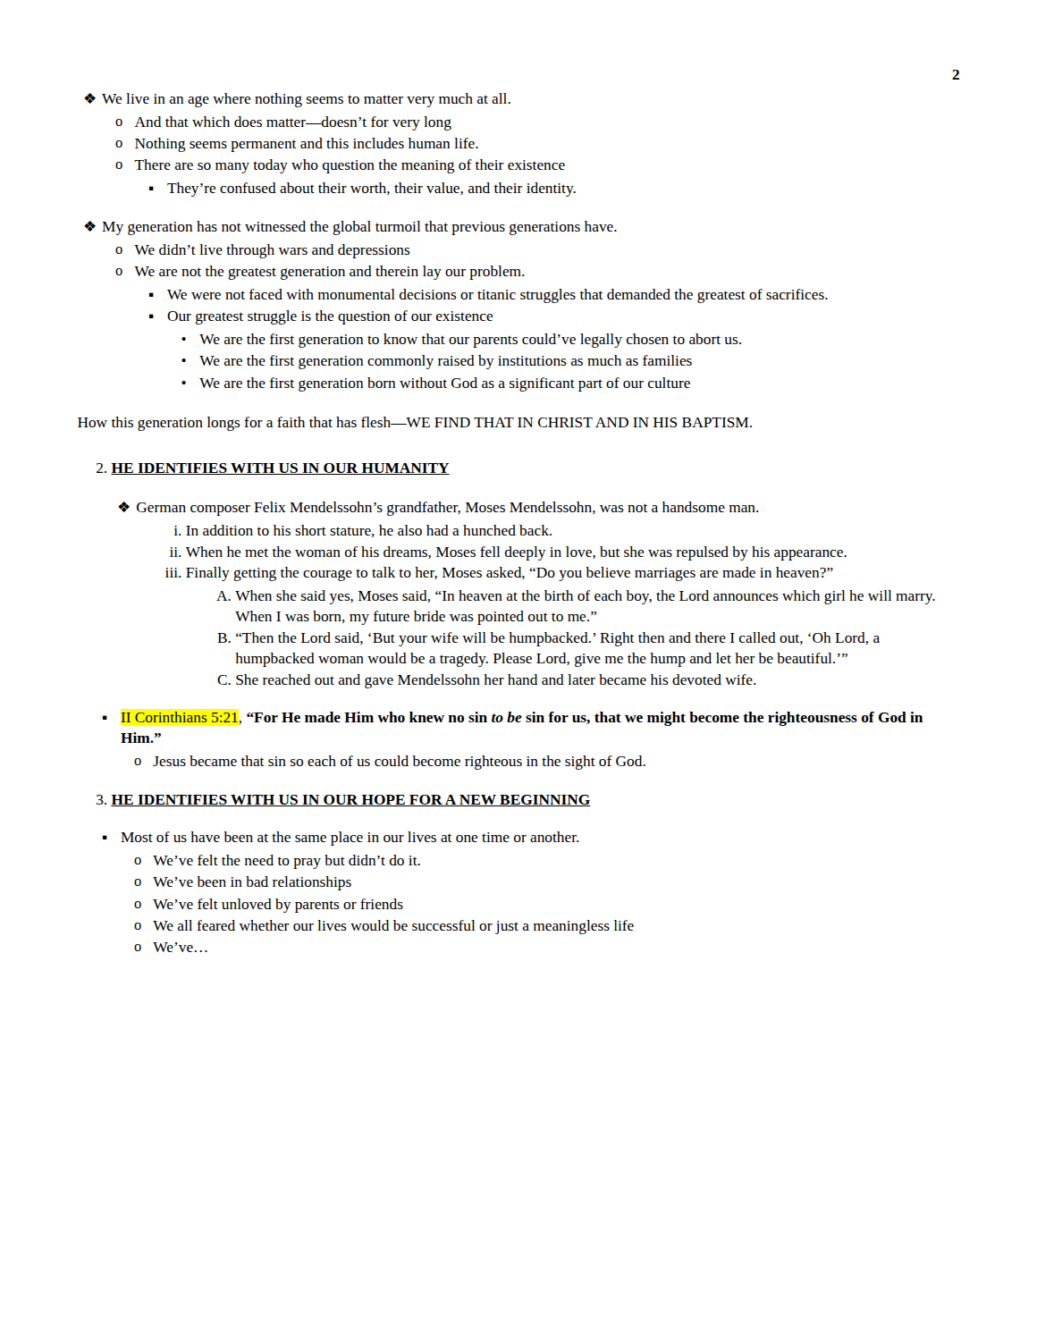2
We live in an age where nothing seems to matter very much at all.
And that which does matter—doesn’t for very long
Nothing seems permanent and this includes human life.
There are so many today who question the meaning of their existence
They’re confused about their worth, their value, and their identity.
My generation has not witnessed the global turmoil that previous generations have.
We didn’t live through wars and depressions
We are not the greatest generation and therein lay our problem.
We were not faced with monumental decisions or titanic struggles that demanded the greatest of sacrifices.
Our greatest struggle is the question of our existence
We are the first generation to know that our parents could’ve legally chosen to abort us.
We are the first generation commonly raised by institutions as much as families
We are the first generation born without God as a significant part of our culture
How this generation longs for a faith that has flesh—WE FIND THAT IN CHRIST AND IN HIS BAPTISM.
HE IDENTIFIES WITH US IN OUR HUMANITY
German composer Felix Mendelssohn’s grandfather, Moses Mendelssohn, was not a handsome man.
In addition to his short stature, he also had a hunched back.
When he met the woman of his dreams, Moses fell deeply in love, but she was repulsed by his appearance.
Finally getting the courage to talk to her, Moses asked, “Do you believe marriages are made in heaven?”
When she said yes, Moses said, “In heaven at the birth of each boy, the Lord announces which girl he will marry. When I was born, my future bride was pointed out to me.”
“Then the Lord said, ‘But your wife will be humpbacked.’ Right then and there I called out, ‘Oh Lord, a humpbacked woman would be a tragedy. Please Lord, give me the hump and let her be beautiful.’”
She reached out and gave Mendelssohn her hand and later became his devoted wife.
II Corinthians 5:21, “For He made Him who knew no sin to be sin for us, that we might become the righteousness of God in Him.”
Jesus became that sin so each of us could become righteous in the sight of God.
HE IDENTIFIES WITH US IN OUR HOPE FOR A NEW BEGINNING
Most of us have been at the same place in our lives at one time or another.
We’ve felt the need to pray but didn’t do it.
We’ve been in bad relationships
We’ve felt unloved by parents or friends
We all feared whether our lives would be successful or just a meaningless life
We’ve…